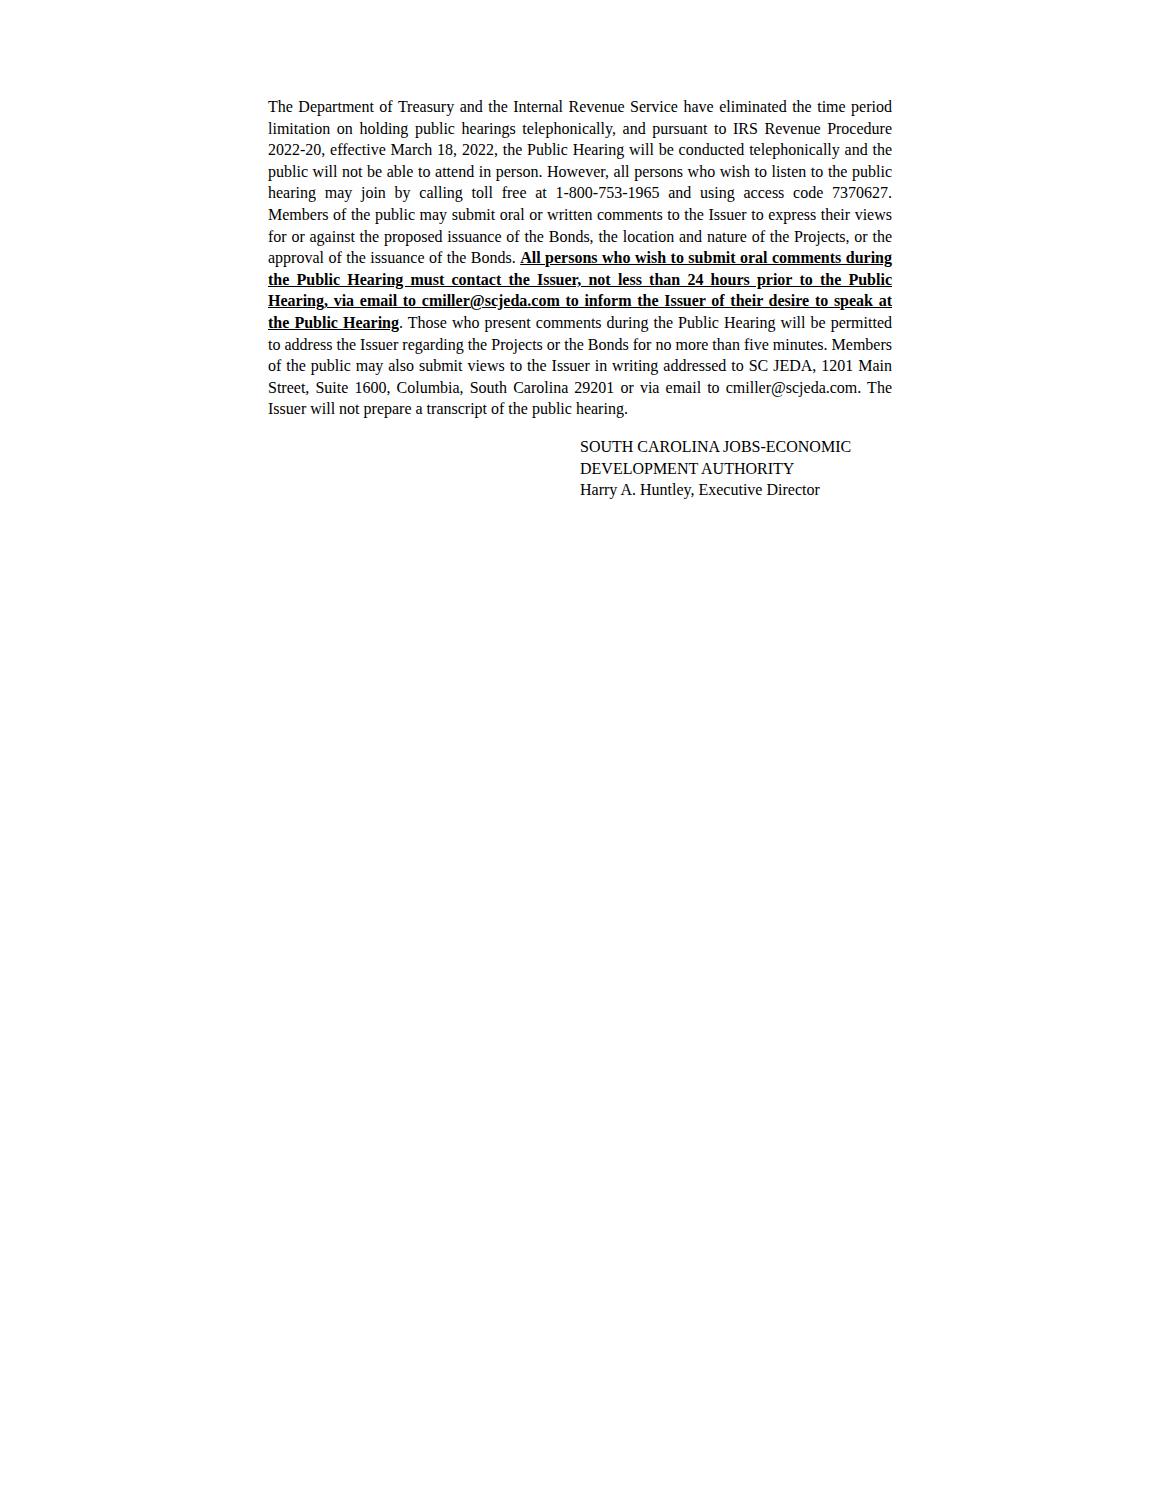The Department of Treasury and the Internal Revenue Service have eliminated the time period limitation on holding public hearings telephonically, and pursuant to IRS Revenue Procedure 2022-20, effective March 18, 2022, the Public Hearing will be conducted telephonically and the public will not be able to attend in person. However, all persons who wish to listen to the public hearing may join by calling toll free at 1-800-753-1965 and using access code 7370627. Members of the public may submit oral or written comments to the Issuer to express their views for or against the proposed issuance of the Bonds, the location and nature of the Projects, or the approval of the issuance of the Bonds. All persons who wish to submit oral comments during the Public Hearing must contact the Issuer, not less than 24 hours prior to the Public Hearing, via email to cmiller@scjeda.com to inform the Issuer of their desire to speak at the Public Hearing. Those who present comments during the Public Hearing will be permitted to address the Issuer regarding the Projects or the Bonds for no more than five minutes. Members of the public may also submit views to the Issuer in writing addressed to SC JEDA, 1201 Main Street, Suite 1600, Columbia, South Carolina 29201 or via email to cmiller@scjeda.com. The Issuer will not prepare a transcript of the public hearing.
SOUTH CAROLINA JOBS-ECONOMIC
DEVELOPMENT AUTHORITY
Harry A. Huntley, Executive Director